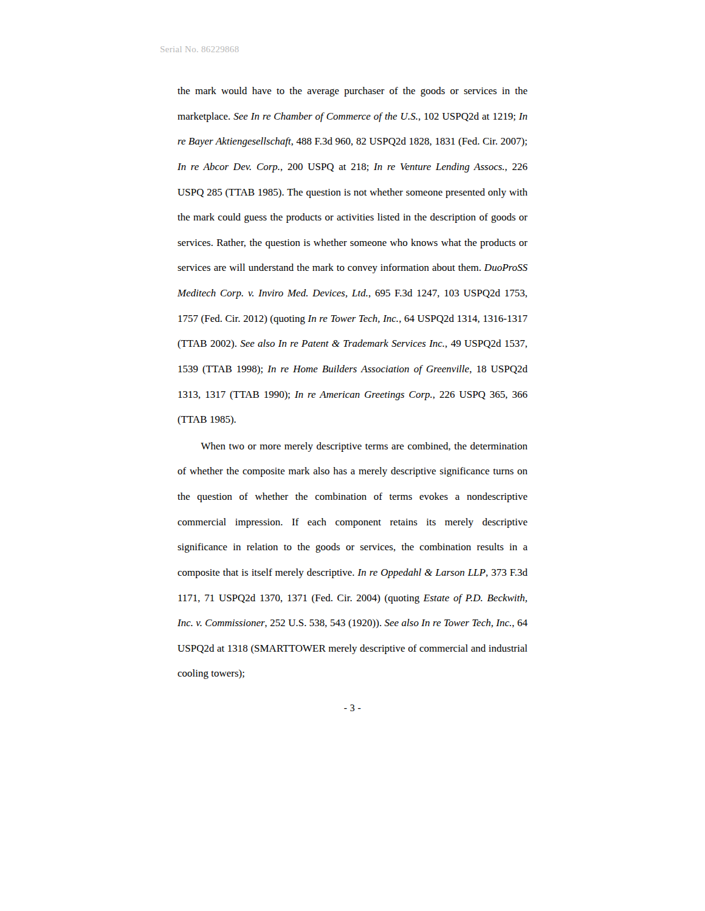Serial No. 86229868
the mark would have to the average purchaser of the goods or services in the marketplace. See In re Chamber of Commerce of the U.S., 102 USPQ2d at 1219; In re Bayer Aktiengesellschaft, 488 F.3d 960, 82 USPQ2d 1828, 1831 (Fed. Cir. 2007); In re Abcor Dev. Corp., 200 USPQ at 218; In re Venture Lending Assocs., 226 USPQ 285 (TTAB 1985). The question is not whether someone presented only with the mark could guess the products or activities listed in the description of goods or services. Rather, the question is whether someone who knows what the products or services are will understand the mark to convey information about them. DuoProSS Meditech Corp. v. Inviro Med. Devices, Ltd., 695 F.3d 1247, 103 USPQ2d 1753, 1757 (Fed. Cir. 2012) (quoting In re Tower Tech, Inc., 64 USPQ2d 1314, 1316-1317 (TTAB 2002). See also In re Patent & Trademark Services Inc., 49 USPQ2d 1537, 1539 (TTAB 1998); In re Home Builders Association of Greenville, 18 USPQ2d 1313, 1317 (TTAB 1990); In re American Greetings Corp., 226 USPQ 365, 366 (TTAB 1985).
When two or more merely descriptive terms are combined, the determination of whether the composite mark also has a merely descriptive significance turns on the question of whether the combination of terms evokes a nondescriptive commercial impression. If each component retains its merely descriptive significance in relation to the goods or services, the combination results in a composite that is itself merely descriptive. In re Oppedahl & Larson LLP, 373 F.3d 1171, 71 USPQ2d 1370, 1371 (Fed. Cir. 2004) (quoting Estate of P.D. Beckwith, Inc. v. Commissioner, 252 U.S. 538, 543 (1920)). See also In re Tower Tech, Inc., 64 USPQ2d at 1318 (SMARTTOWER merely descriptive of commercial and industrial cooling towers);
- 3 -